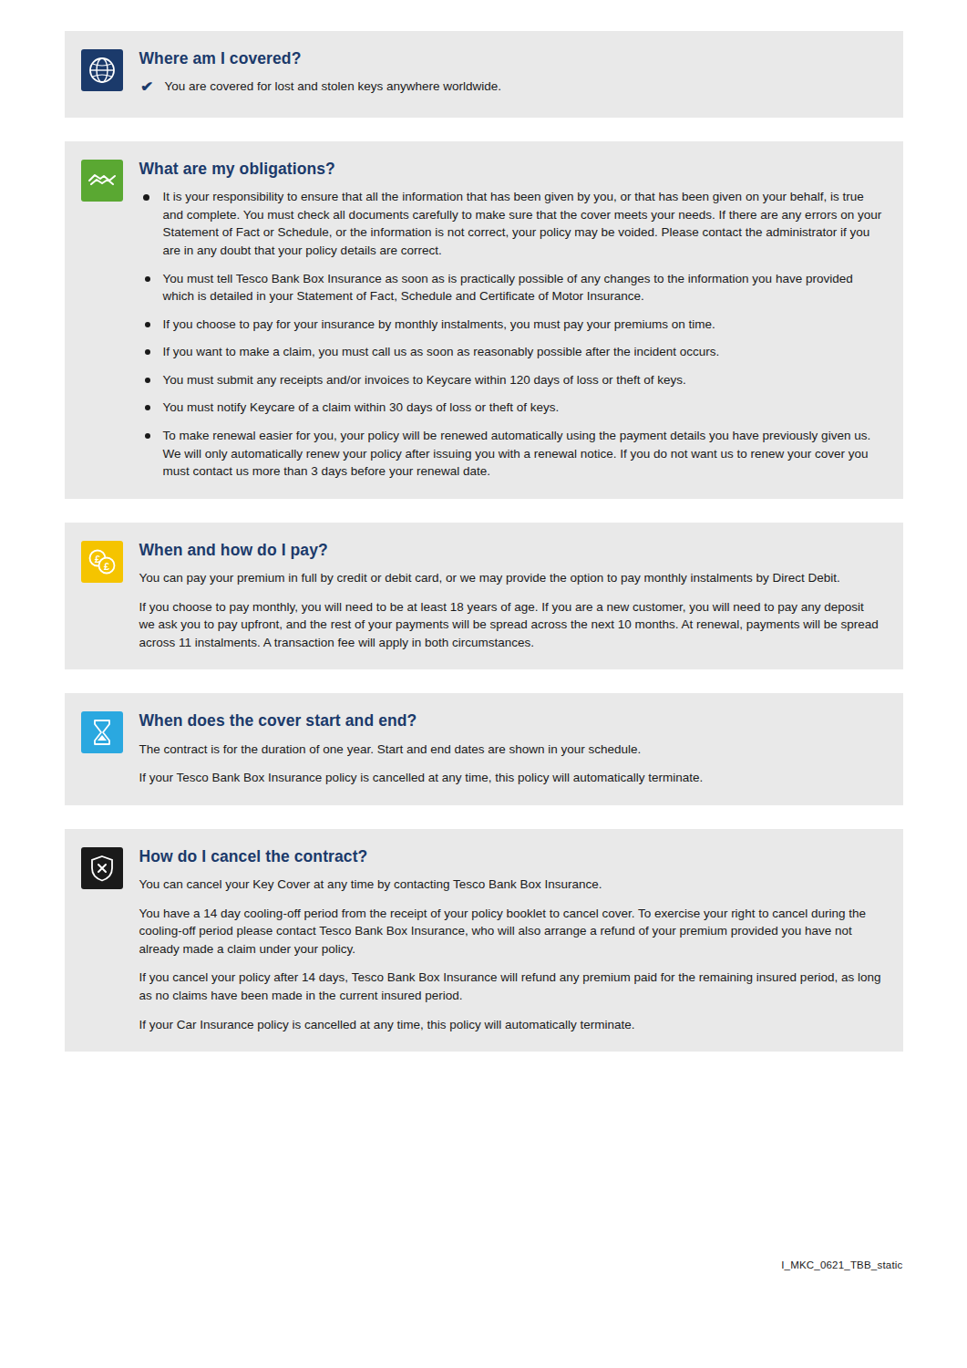Where am I covered?
You are covered for lost and stolen keys anywhere worldwide.
What are my obligations?
It is your responsibility to ensure that all the information that has been given by you, or that has been given on your behalf, is true and complete. You must check all documents carefully to make sure that the cover meets your needs. If there are any errors on your Statement of Fact or Schedule, or the information is not correct, your policy may be voided. Please contact the administrator if you are in any doubt that your policy details are correct.
You must tell Tesco Bank Box Insurance as soon as is practically possible of any changes to the information you have provided which is detailed in your Statement of Fact, Schedule and Certificate of Motor Insurance.
If you choose to pay for your insurance by monthly instalments, you must pay your premiums on time.
If you want to make a claim, you must call us as soon as reasonably possible after the incident occurs.
You must submit any receipts and/or invoices to Keycare within 120 days of loss or theft of keys.
You must notify Keycare of a claim within 30 days of loss or theft of keys.
To make renewal easier for you, your policy will be renewed automatically using the payment details you have previously given us. We will only automatically renew your policy after issuing you with a renewal notice. If you do not want us to renew your cover you must contact us more than 3 days before your renewal date.
£ £
When and how do I pay?
You can pay your premium in full by credit or debit card, or we may provide the option to pay monthly instalments by Direct Debit.
If you choose to pay monthly, you will need to be at least 18 years of age. If you are a new customer, you will need to pay any deposit we ask you to pay upfront, and the rest of your payments will be spread across the next 10 months. At renewal, payments will be spread across 11 instalments. A transaction fee will apply in both circumstances.
When does the cover start and end?
The contract is for the duration of one year. Start and end dates are shown in your schedule.
If your Tesco Bank Box Insurance policy is cancelled at any time, this policy will automatically terminate.
How do I cancel the contract?
You can cancel your Key Cover at any time by contacting Tesco Bank Box Insurance.
You have a 14 day cooling-off period from the receipt of your policy booklet to cancel cover. To exercise your right to cancel during the cooling-off period please contact Tesco Bank Box Insurance, who will also arrange a refund of your premium provided you have not already made a claim under your policy.
If you cancel your policy after 14 days, Tesco Bank Box Insurance will refund any premium paid for the remaining insured period, as long as no claims have been made in the current insured period.
If your Car Insurance policy is cancelled at any time, this policy will automatically terminate.
I_MKC_0621_TBB_static